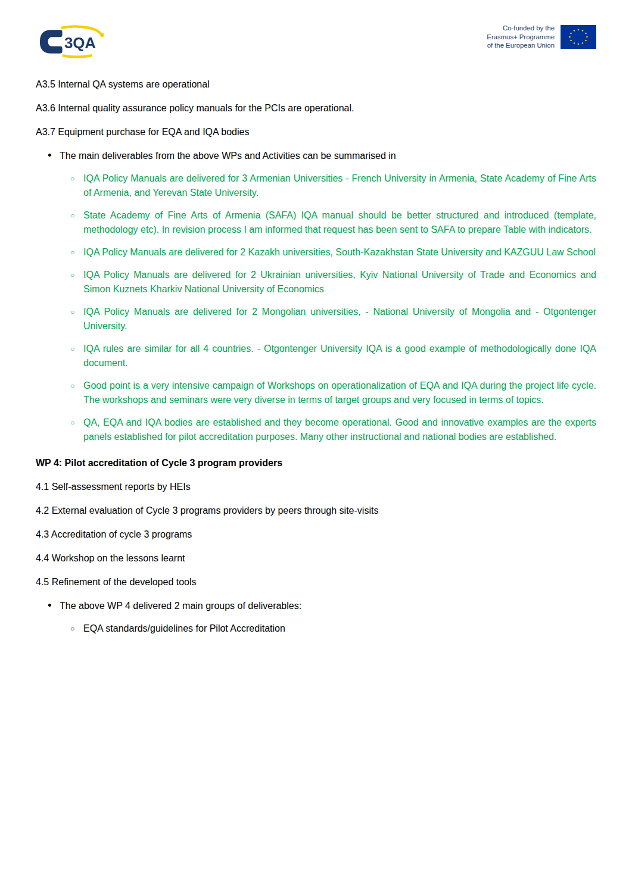3QA
Co-funded by the
Erasmus+ Programme
of the European Union
A3.5 Internal QA systems are operational
A3.6 Internal quality assurance policy manuals for the PCIs are operational.
A3.7 Equipment purchase for EQA and IQA bodies
The main deliverables from the above WPs and Activities can be summarised in
IQA Policy Manuals are delivered for 3 Armenian Universities - French University in Armenia, State Academy of Fine Arts of Armenia, and Yerevan State University.
State Academy of Fine Arts of Armenia (SAFA) IQA manual should be better structured and introduced (template, methodology etc). In revision process I am informed that request has been sent to SAFA to prepare Table with indicators.
IQA Policy Manuals are delivered for 2 Kazakh universities, South-Kazakhstan State University and KAZGUU Law School
IQA Policy Manuals are delivered for 2 Ukrainian universities, Kyiv National University of Trade and Economics and Simon Kuznets Kharkiv National University of Economics
IQA Policy Manuals are delivered for 2 Mongolian universities, - National University of Mongolia and - Otgontenger University.
IQA rules are similar for all 4 countries. - Otgontenger University IQA is a good example of methodologically done IQA document.
Good point is a very intensive campaign of Workshops on operationalization of EQA and IQA during the project life cycle. The workshops and seminars were very diverse in terms of target groups and very focused in terms of topics.
QA, EQA and IQA bodies are established and they become operational. Good and innovative examples are the experts panels established for pilot accreditation purposes. Many other instructional and national bodies are established.
WP 4: Pilot accreditation of Cycle 3 program providers
4.1 Self-assessment reports by HEIs
4.2 External evaluation of Cycle 3 programs providers by peers through site-visits
4.3 Accreditation of cycle 3 programs
4.4 Workshop on the lessons learnt
4.5 Refinement of the developed tools
The above WP 4 delivered 2 main groups of deliverables:
EQA standards/guidelines for Pilot Accreditation